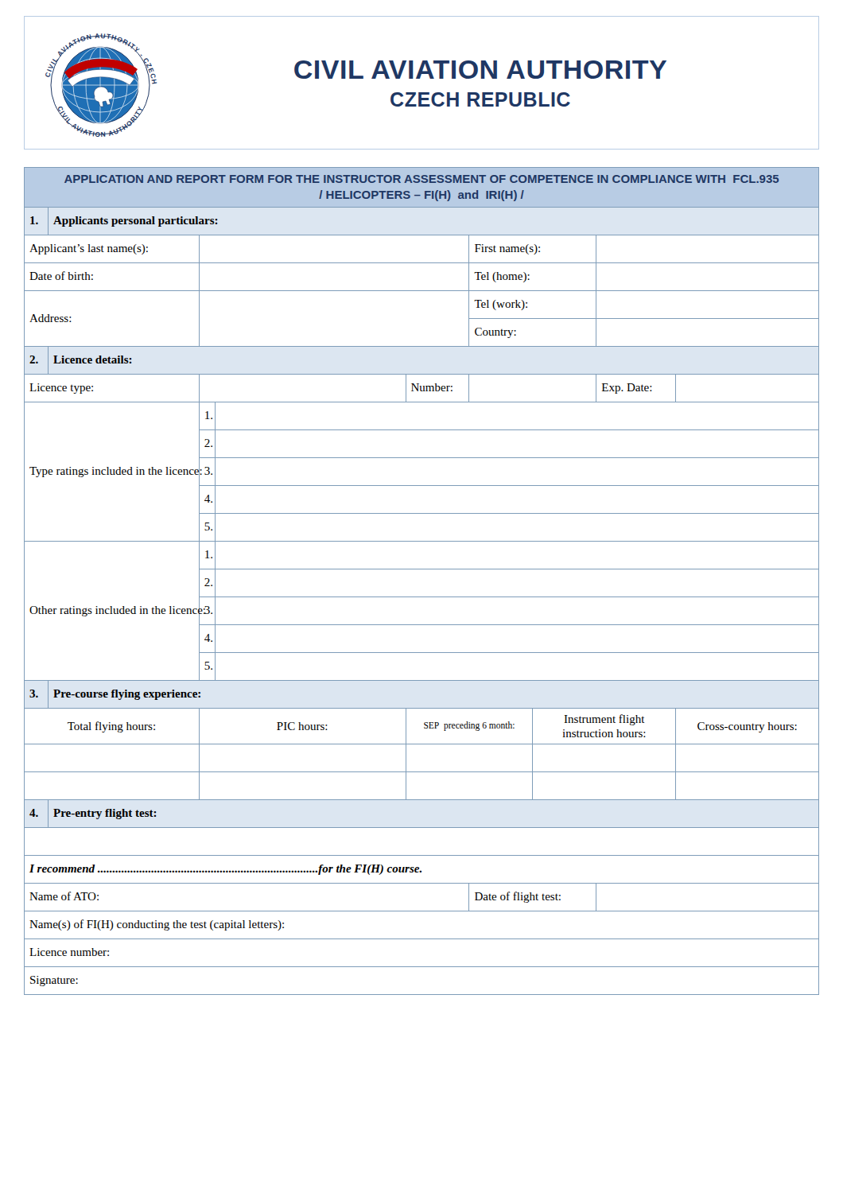CIVIL AVIATION AUTHORITY - CZECH REPUBLIC CIVIL AVIATION AUTHORITY
CIVIL AVIATION AUTHORITY
CZECH REPUBLIC
| APPLICATION AND REPORT FORM FOR THE INSTRUCTOR ASSESSMENT OF COMPETENCE IN COMPLIANCE WITH FCL.935 / HELICOPTERS – FI(H) and IRI(H) / |
| 1. | Applicants personal particulars: |
| Applicant’s last name(s): | | First name(s): | |
| Date of birth: | | Tel (home): | |
| Address: | | Tel (work): | |
| Country: | |
| 2. | Licence details: |
| Licence type: | | Number: | | Exp. Date: | |
| Type ratings included in the licence: | 1. | |
| 2. | |
| 3. | |
| 4. | |
| 5. | |
| Other ratings included in the licence: | 1. | |
| 2. | |
| 3. | |
| 4. | |
| 5. | |
| 3. | Pre-course flying experience: |
| Total flying hours: | PIC hours: | SEP preceding 6 month: | Instrument flight instruction hours: | Cross-country hours: |
| 4. | Pre-entry flight test: |
| I recommend ..........................................................................for the FI(H) course. |
| Name of ATO: | Date of flight test: | |
| Name(s) of FI(H) conducting the test (capital letters): |
| Licence number: |
| Signature: |